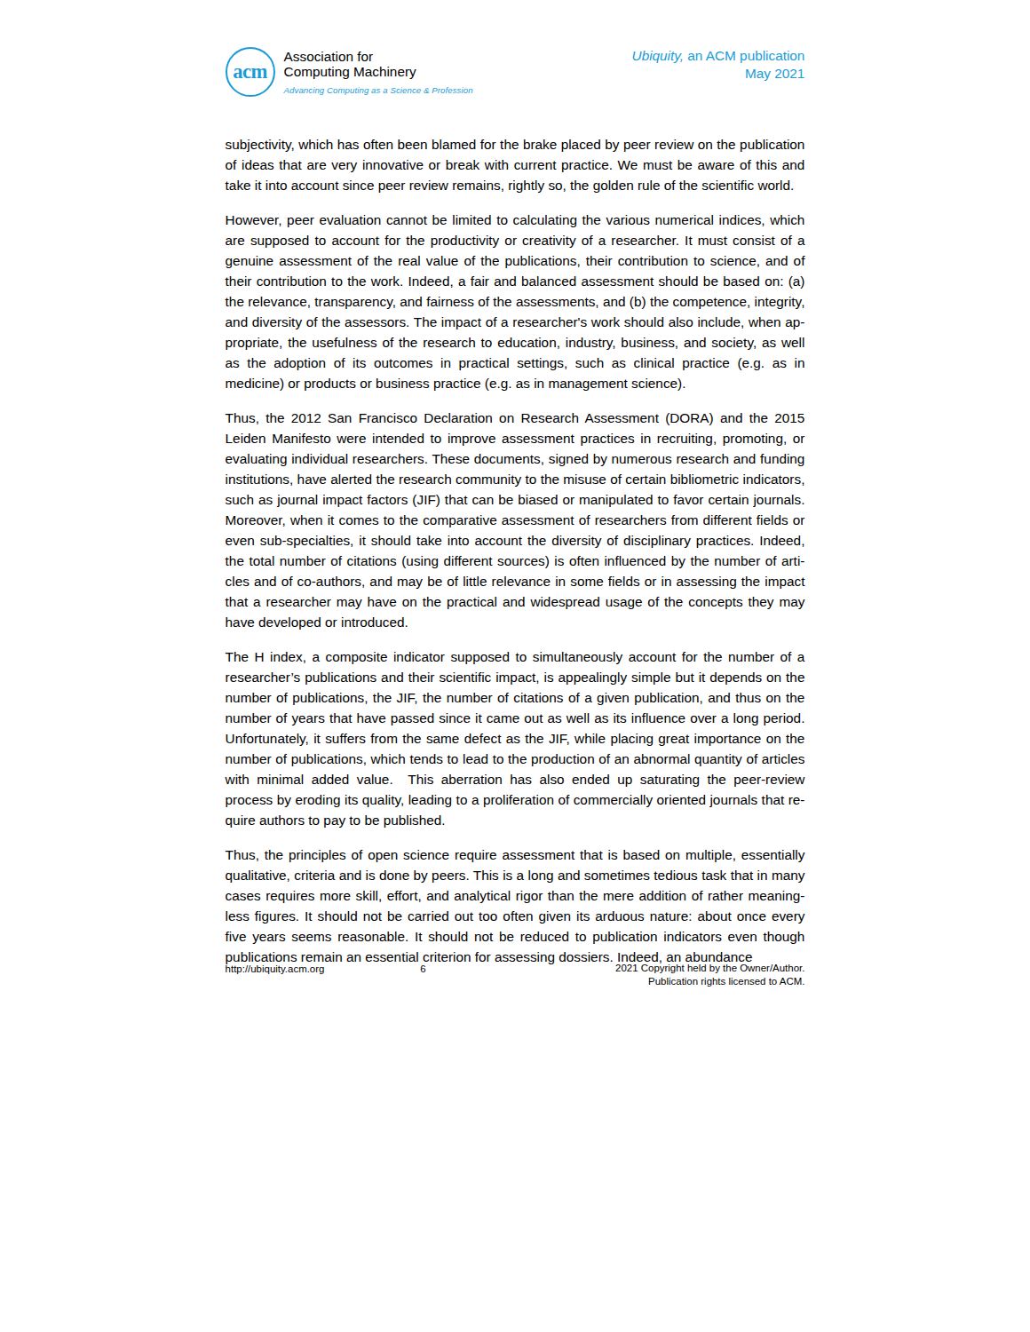acm
Association for
Computing Machinery
Advancing Computing as a Science & Profession
Ubiquity, an ACM publication
May 2021
subjectivity, which has often been blamed for the brake placed by peer review on the publication of ideas that are very innovative or break with current practice. We must be aware of this and take it into account since peer review remains, rightly so, the golden rule of the scientific world.
However, peer evaluation cannot be limited to calculating the various numerical indices, which are supposed to account for the productivity or creativity of a researcher. It must consist of a genuine assessment of the real value of the publications, their contribution to science, and of their contribution to the work. Indeed, a fair and balanced assessment should be based on: (a) the relevance, transparency, and fairness of the assessments, and (b) the competence, integrity, and diversity of the assessors. The impact of a researcher's work should also include, when appropriate, the usefulness of the research to education, industry, business, and society, as well as the adoption of its outcomes in practical settings, such as clinical practice (e.g. as in medicine) or products or business practice (e.g. as in management science).
Thus, the 2012 San Francisco Declaration on Research Assessment (DORA) and the 2015 Leiden Manifesto were intended to improve assessment practices in recruiting, promoting, or evaluating individual researchers. These documents, signed by numerous research and funding institutions, have alerted the research community to the misuse of certain bibliometric indicators, such as journal impact factors (JIF) that can be biased or manipulated to favor certain journals. Moreover, when it comes to the comparative assessment of researchers from different fields or even sub-specialties, it should take into account the diversity of disciplinary practices. Indeed, the total number of citations (using different sources) is often influenced by the number of articles and of co-authors, and may be of little relevance in some fields or in assessing the impact that a researcher may have on the practical and widespread usage of the concepts they may have developed or introduced.
The H index, a composite indicator supposed to simultaneously account for the number of a researcher’s publications and their scientific impact, is appealingly simple but it depends on the number of publications, the JIF, the number of citations of a given publication, and thus on the number of years that have passed since it came out as well as its influence over a long period. Unfortunately, it suffers from the same defect as the JIF, while placing great importance on the number of publications, which tends to lead to the production of an abnormal quantity of articles with minimal added value. This aberration has also ended up saturating the peer-review process by eroding its quality, leading to a proliferation of commercially oriented journals that require authors to pay to be published.
Thus, the principles of open science require assessment that is based on multiple, essentially qualitative, criteria and is done by peers. This is a long and sometimes tedious task that in many cases requires more skill, effort, and analytical rigor than the mere addition of rather meaningless figures. It should not be carried out too often given its arduous nature: about once every five years seems reasonable. It should not be reduced to publication indicators even though publications remain an essential criterion for assessing dossiers. Indeed, an abundance
http://ubiquity.acm.org
6
2021 Copyright held by the Owner/Author.
Publication rights licensed to ACM.